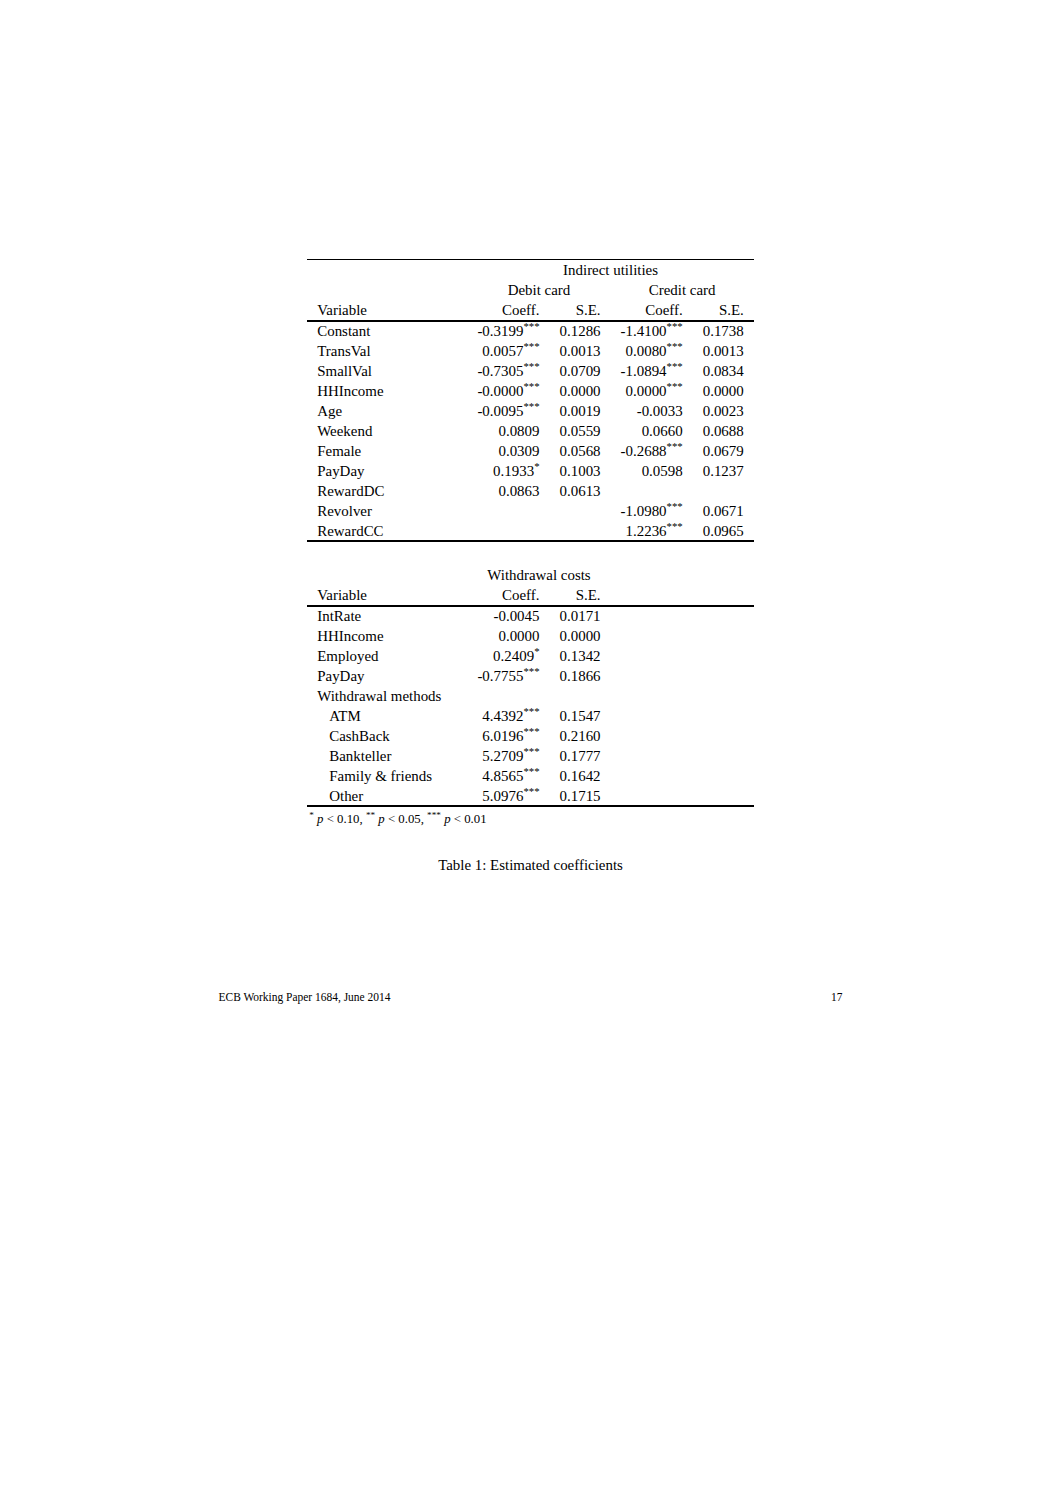| | Indirect utilities |
| | Debit card | Credit card |
| Variable | Coeff. | S.E. | Coeff. | S.E. |
| Constant | -0.3199 *** | 0.1286 | -1.4100 *** | 0.1738 |
| TransVal | 0.0057 *** | 0.0013 | 0.0080 *** | 0.0013 |
| SmallVal | -0.7305 *** | 0.0709 | -1.0894 *** | 0.0834 |
| HHIncome | -0.0000 *** | 0.0000 | 0.0000 *** | 0.0000 |
| Age | -0.0095 *** | 0.0019 | -0.0033 | 0.0023 |
| Weekend | 0.0809 | 0.0559 | 0.0660 | 0.0688 |
| Female | 0.0309 | 0.0568 | -0.2688 *** | 0.0679 |
| PayDay | 0.1933 * | 0.1003 | 0.0598 | 0.1237 |
| RewardDC | 0.0863 | 0.0613 | | |
| Revolver | | | -1.0980 *** | 0.0671 |
| RewardCC | | | 1.2236 *** | 0.0965 |
| | Withdrawal costs | | |
| Variable | Coeff. | S.E. | | |
| IntRate | -0.0045 | 0.0171 | | |
| HHIncome | 0.0000 | 0.0000 | | |
| Employed | 0.2409 * | 0.1342 | | |
| PayDay | -0.7755 *** | 0.1866 | | |
| Withdrawal methods | | | | |
| ATM | 4.4392 *** | 0.1547 | | |
| CashBack | 6.0196 *** | 0.2160 | | |
| Bankteller | 5.2709 *** | 0.1777 | | |
| Family & friends | 4.8565 *** | 0.1642 | | |
| Other | 5.0976 *** | 0.1715 | | |
* p < 0.10, ** p < 0.05, *** p < 0.01
Table 1: Estimated coefficients
ECB Working Paper 1684, June 2014 17